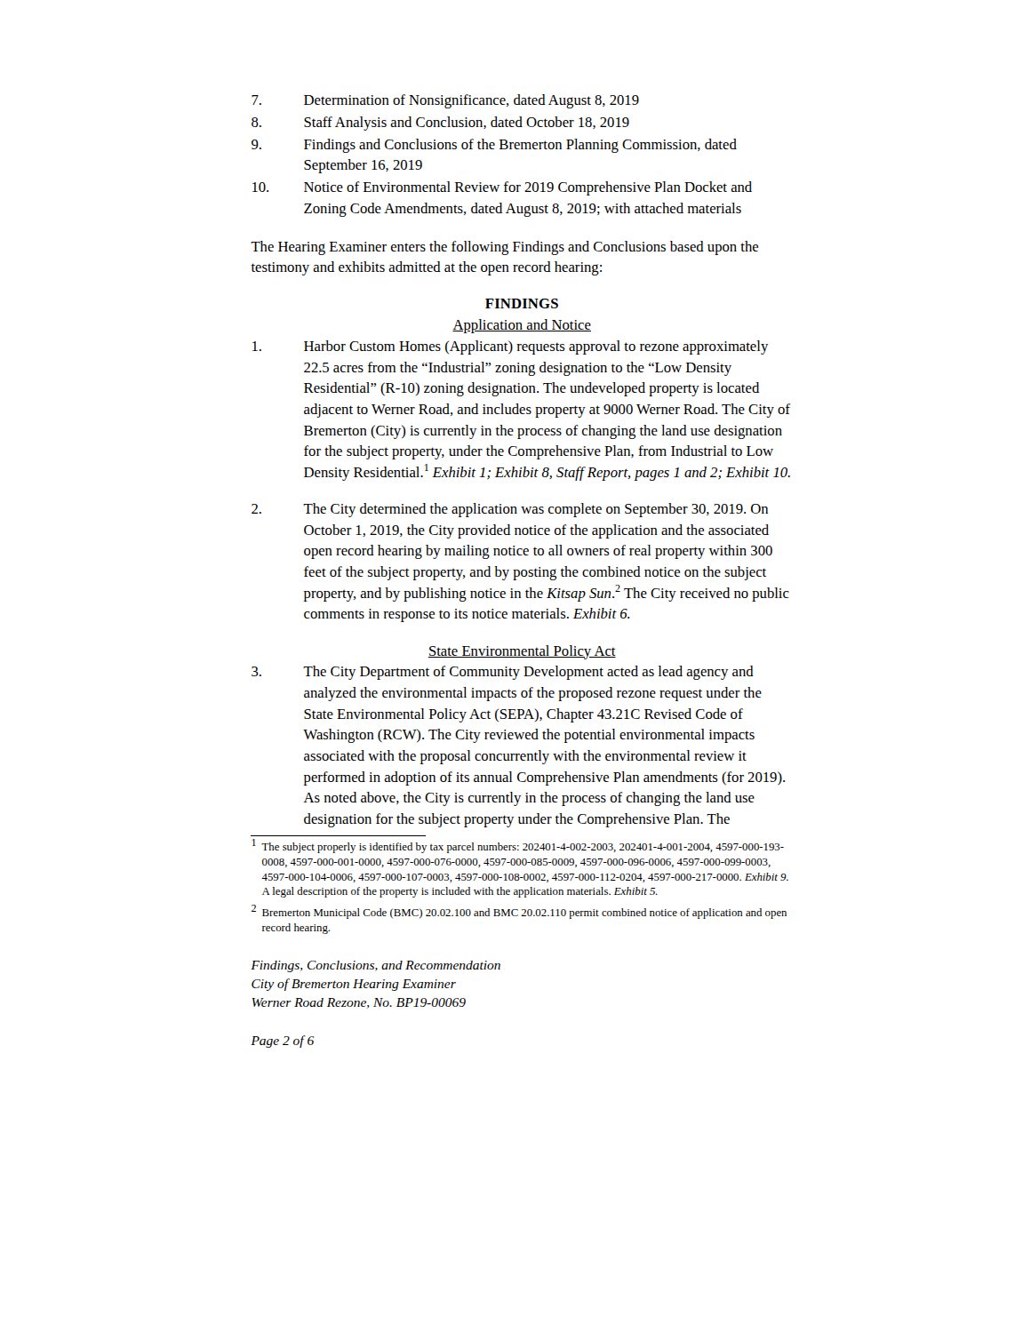7.
Determination of Nonsignificance, dated August 8, 2019
8.
Staff Analysis and Conclusion, dated October 18, 2019
9.
Findings and Conclusions of the Bremerton Planning Commission, dated September 16, 2019
10.
Notice of Environmental Review for 2019 Comprehensive Plan Docket and Zoning Code Amendments, dated August 8, 2019; with attached materials
The Hearing Examiner enters the following Findings and Conclusions based upon the testimony and exhibits admitted at the open record hearing:
FINDINGS
Application and Notice
1.
Harbor Custom Homes (Applicant) requests approval to rezone approximately 22.5 acres from the “Industrial” zoning designation to the “Low Density Residential” (R-10) zoning designation. The undeveloped property is located adjacent to Werner Road, and includes property at 9000 Werner Road. The City of Bremerton (City) is currently in the process of changing the land use designation for the subject property, under the Comprehensive Plan, from Industrial to Low Density Residential.1 Exhibit 1; Exhibit 8, Staff Report, pages 1 and 2; Exhibit 10.
2.
The City determined the application was complete on September 30, 2019. On October 1, 2019, the City provided notice of the application and the associated open record hearing by mailing notice to all owners of real property within 300 feet of the subject property, and by posting the combined notice on the subject property, and by publishing notice in the Kitsap Sun.2 The City received no public comments in response to its notice materials. Exhibit 6.
State Environmental Policy Act
3.
The City Department of Community Development acted as lead agency and analyzed the environmental impacts of the proposed rezone request under the State Environmental Policy Act (SEPA), Chapter 43.21C Revised Code of Washington (RCW). The City reviewed the potential environmental impacts associated with the proposal concurrently with the environmental review it performed in adoption of its annual Comprehensive Plan amendments (for 2019). As noted above, the City is currently in the process of changing the land use designation for the subject property under the Comprehensive Plan. The
1
The subject properly is identified by tax parcel numbers: 202401-4-002-2003, 202401-4-001-2004, 4597-000-193-0008, 4597-000-001-0000, 4597-000-076-0000, 4597-000-085-0009, 4597-000-096-0006, 4597-000-099-0003, 4597-000-104-0006, 4597-000-107-0003, 4597-000-108-0002, 4597-000-112-0204, 4597-000-217-0000. Exhibit 9. A legal description of the property is included with the application materials. Exhibit 5.
2
Bremerton Municipal Code (BMC) 20.02.100 and BMC 20.02.110 permit combined notice of application and open record hearing.
Findings, Conclusions, and Recommendation
City of Bremerton Hearing Examiner
Werner Road Rezone, No. BP19-00069
Page 2 of 6